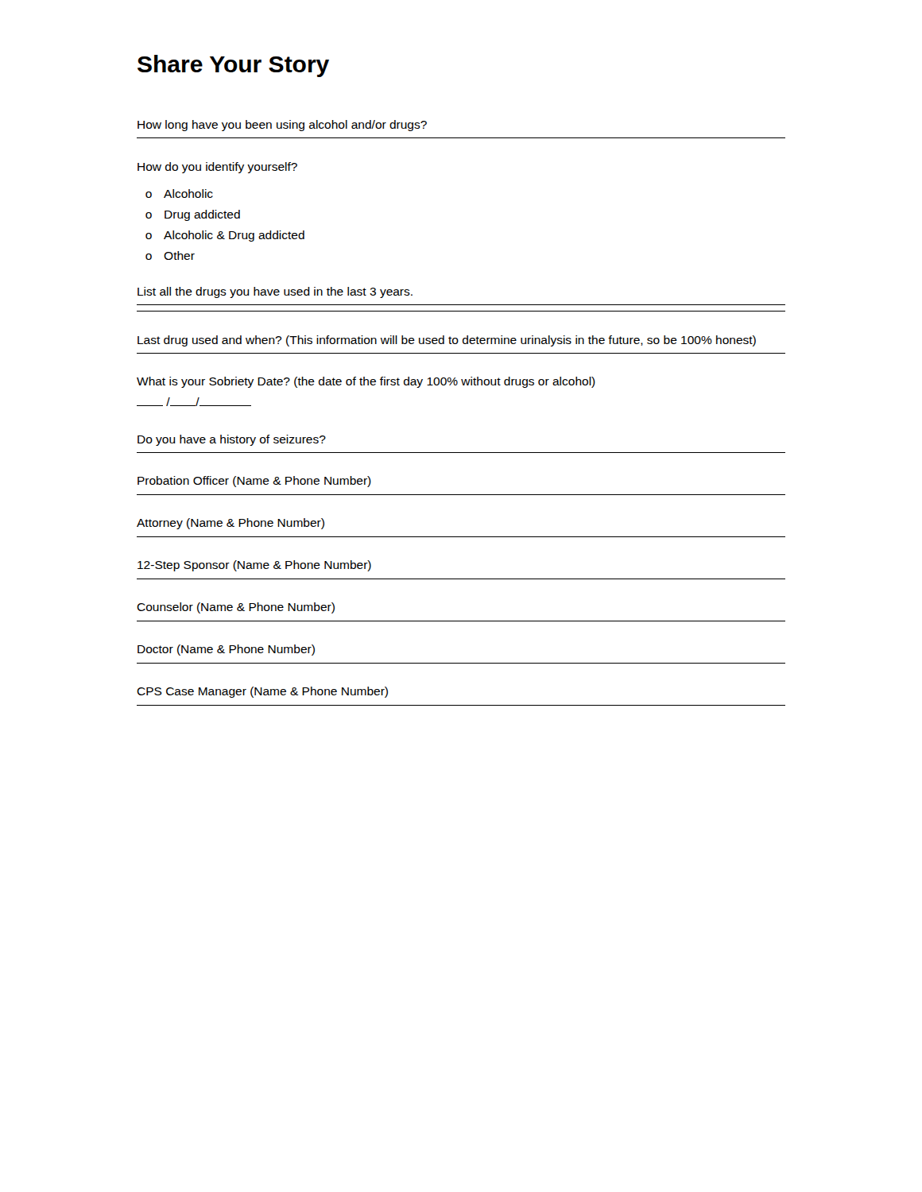Share Your Story
How long have you been using alcohol and/or drugs?
How do you identify yourself?
Alcoholic
Drug addicted
Alcoholic & Drug addicted
Other
List all the drugs you have used in the last 3 years.
Last drug used and when? (This information will be used to determine urinalysis in the future, so be 100% honest)
What is your Sobriety Date? (the date of the first day 100% without drugs or alcohol)
/ /
Do you have a history of seizures?
Probation Officer (Name & Phone Number)
Attorney (Name & Phone Number)
12-Step Sponsor (Name & Phone Number)
Counselor (Name & Phone Number)
Doctor (Name & Phone Number)
CPS Case Manager (Name & Phone Number)